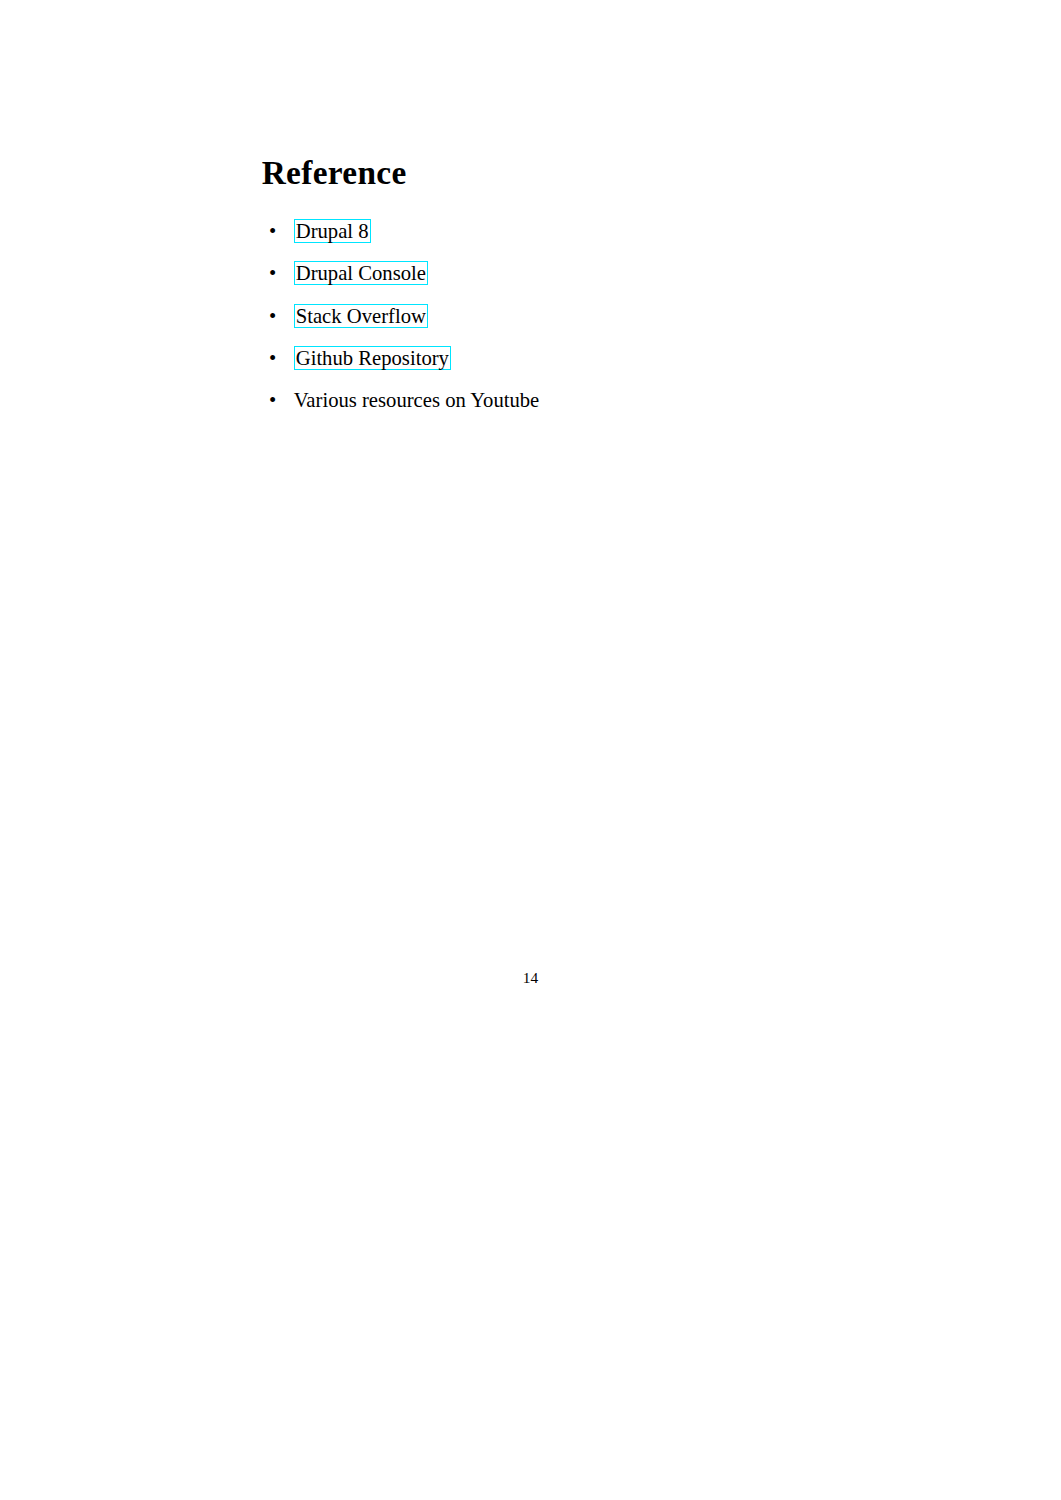Reference
Drupal 8
Drupal Console
Stack Overflow
Github Repository
Various resources on Youtube
14